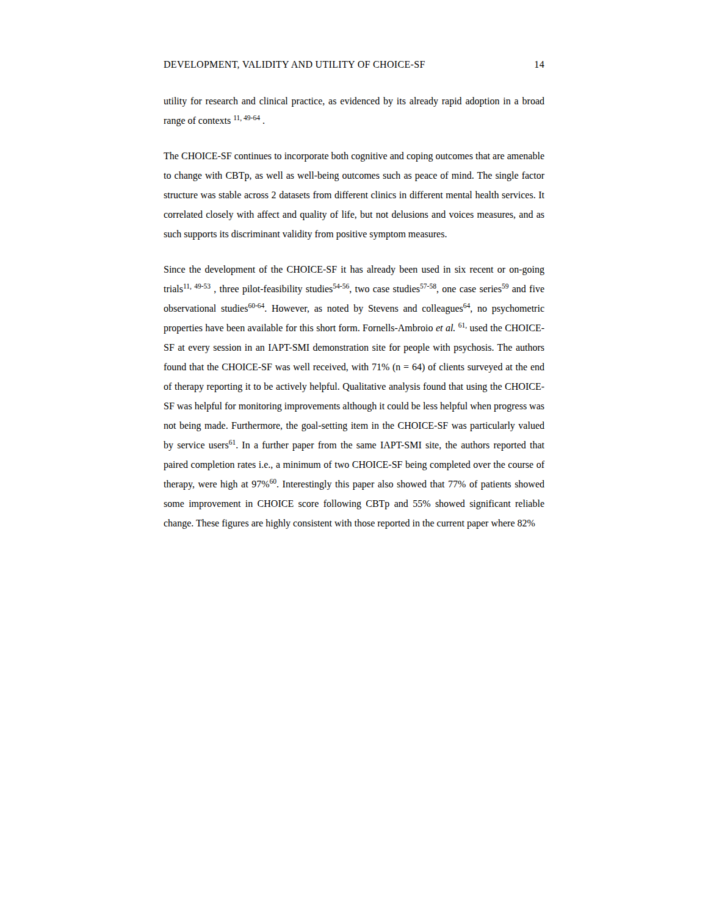Development, Validity and Utility of Choice-SF 14
utility for research and clinical practice, as evidenced by its already rapid adoption in a broad range of contexts 11, 49-64 .
The CHOICE-SF continues to incorporate both cognitive and coping outcomes that are amenable to change with CBTp, as well as well-being outcomes such as peace of mind. The single factor structure was stable across 2 datasets from different clinics in different mental health services. It correlated closely with affect and quality of life, but not delusions and voices measures, and as such supports its discriminant validity from positive symptom measures.
Since the development of the CHOICE-SF it has already been used in six recent or on-going trials11, 49-53 , three pilot-feasibility studies54-56, two case studies57-58, one case series59 and five observational studies60-64. However, as noted by Stevens and colleagues64, no psychometric properties have been available for this short form. Fornells-Ambroio et al. 61, used the CHOICE-SF at every session in an IAPT-SMI demonstration site for people with psychosis. The authors found that the CHOICE-SF was well received, with 71% (n = 64) of clients surveyed at the end of therapy reporting it to be actively helpful. Qualitative analysis found that using the CHOICE-SF was helpful for monitoring improvements although it could be less helpful when progress was not being made. Furthermore, the goal-setting item in the CHOICE-SF was particularly valued by service users61. In a further paper from the same IAPT-SMI site, the authors reported that paired completion rates i.e., a minimum of two CHOICE-SF being completed over the course of therapy, were high at 97%60. Interestingly this paper also showed that 77% of patients showed some improvement in CHOICE score following CBTp and 55% showed significant reliable change. These figures are highly consistent with those reported in the current paper where 82%